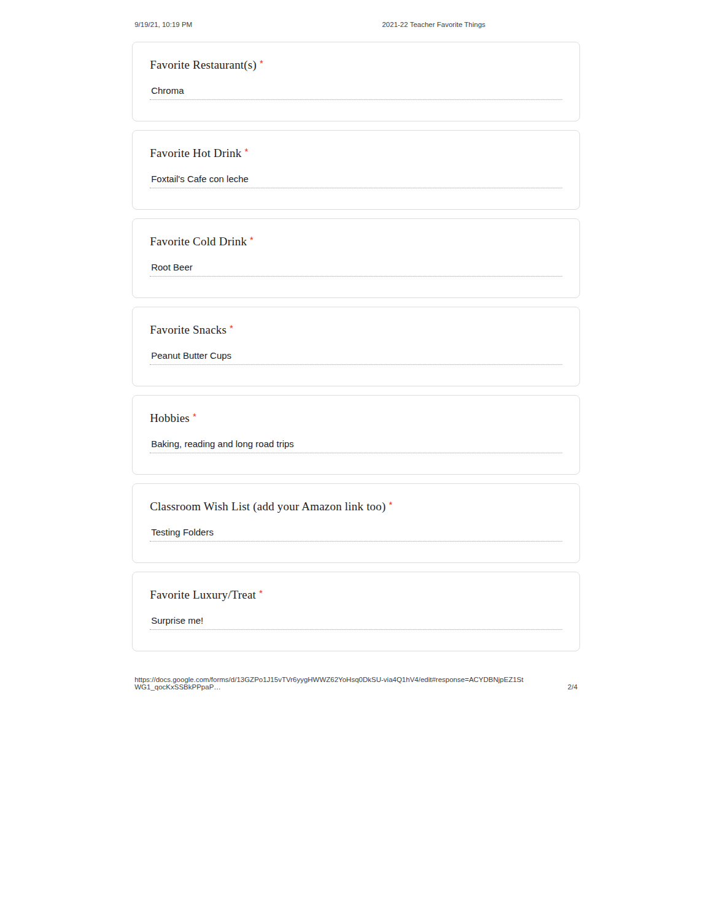9/19/21, 10:19 PM
2021-22 Teacher Favorite Things
Favorite Restaurant(s) *
Chroma
Favorite Hot Drink *
Foxtail's Cafe con leche
Favorite Cold Drink *
Root Beer
Favorite Snacks *
Peanut Butter Cups
Hobbies *
Baking, reading and long road trips
Classroom Wish List (add your Amazon link too) *
Testing Folders
Favorite Luxury/Treat *
Surprise me!
https://docs.google.com/forms/d/13GZPo1J15vTVr6yygHWWZ62YoHsq0DkSU-via4Q1hV4/edit#response=ACYDBNjpEZ1StWG1_qocKxSSBkPPpaP…
2/4